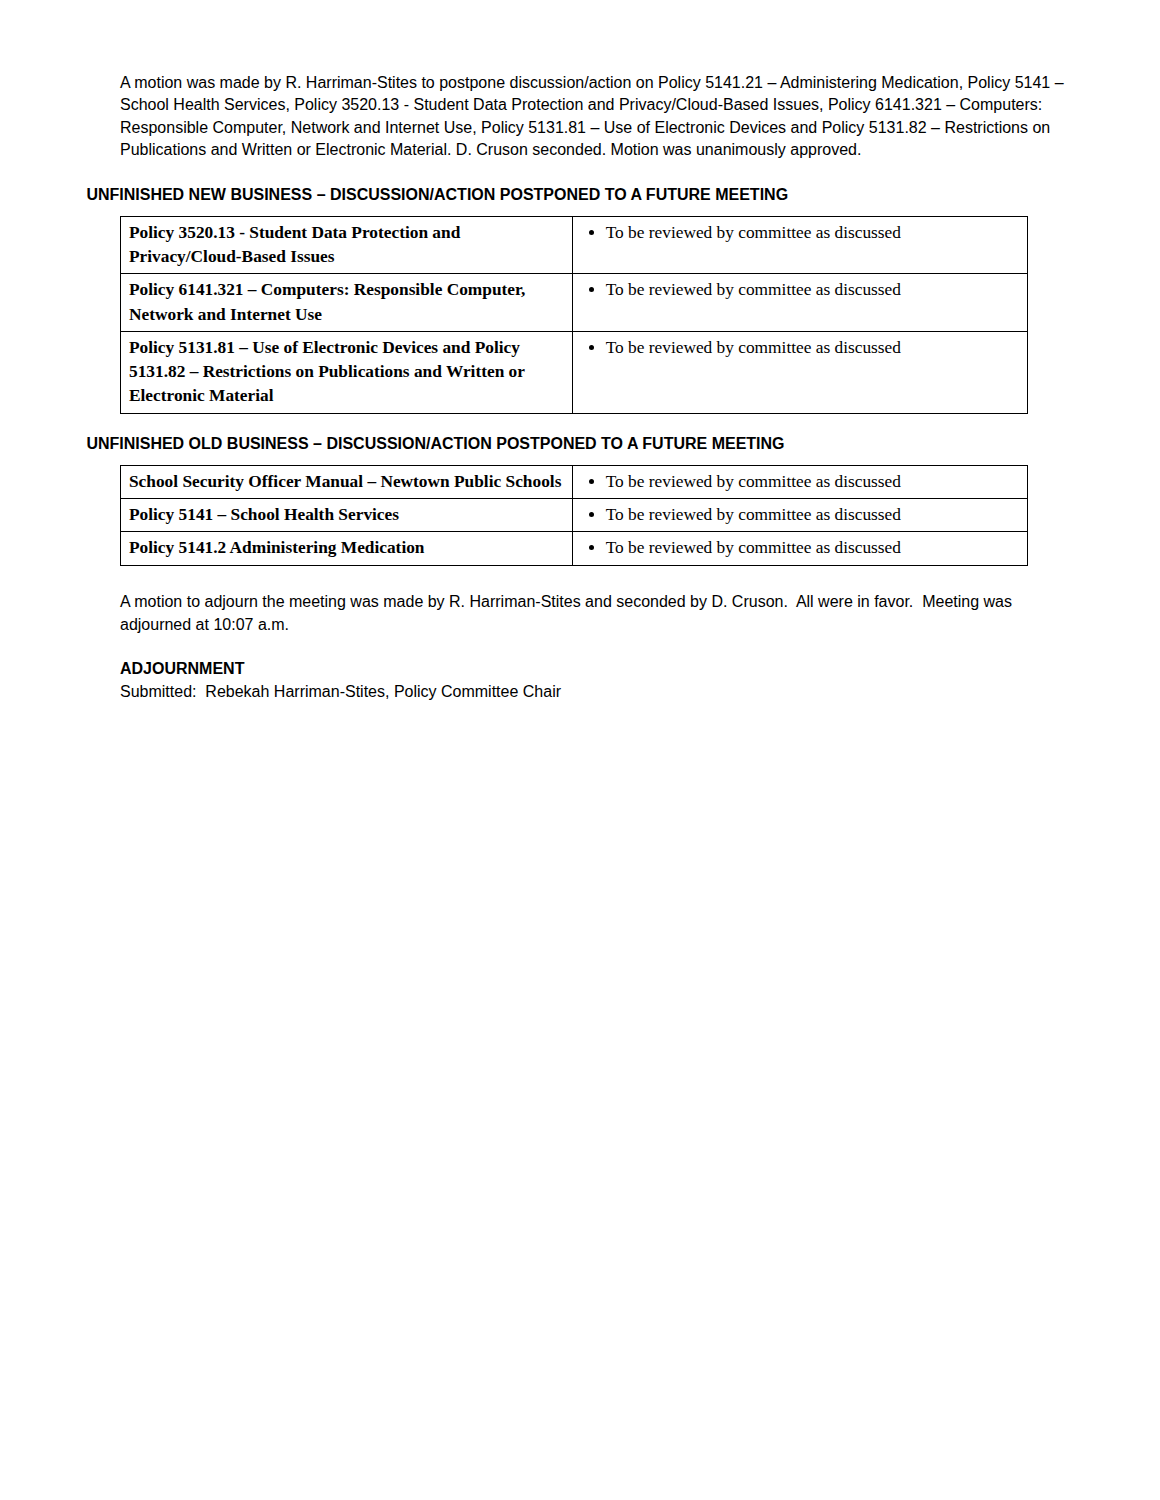A motion was made by R. Harriman-Stites to postpone discussion/action on Policy 5141.21 – Administering Medication, Policy 5141 – School Health Services, Policy 3520.13 - Student Data Protection and Privacy/Cloud-Based Issues, Policy 6141.321 – Computers: Responsible Computer, Network and Internet Use, Policy 5131.81 – Use of Electronic Devices and Policy 5131.82 – Restrictions on Publications and Written or Electronic Material. D. Cruson seconded. Motion was unanimously approved.
Unfinished New Business – Discussion/Action Postponed to a Future Meeting
| Policy 3520.13 - Student Data Protection and Privacy/Cloud-Based Issues | To be reviewed by committee as discussed |
| Policy 6141.321 – Computers: Responsible Computer, Network and Internet Use | To be reviewed by committee as discussed |
| Policy 5131.81 – Use of Electronic Devices and Policy 5131.82 – Restrictions on Publications and Written or Electronic Material | To be reviewed by committee as discussed |
Unfinished Old Business – Discussion/Action Postponed to a Future Meeting
| School Security Officer Manual – Newtown Public Schools | To be reviewed by committee as discussed |
| Policy 5141 – School Health Services | To be reviewed by committee as discussed |
| Policy 5141.2 Administering Medication | To be reviewed by committee as discussed |
A motion to adjourn the meeting was made by R. Harriman-Stites and seconded by D. Cruson. All were in favor. Meeting was adjourned at 10:07 a.m.
Adjournment
Submitted: Rebekah Harriman-Stites, Policy Committee Chair